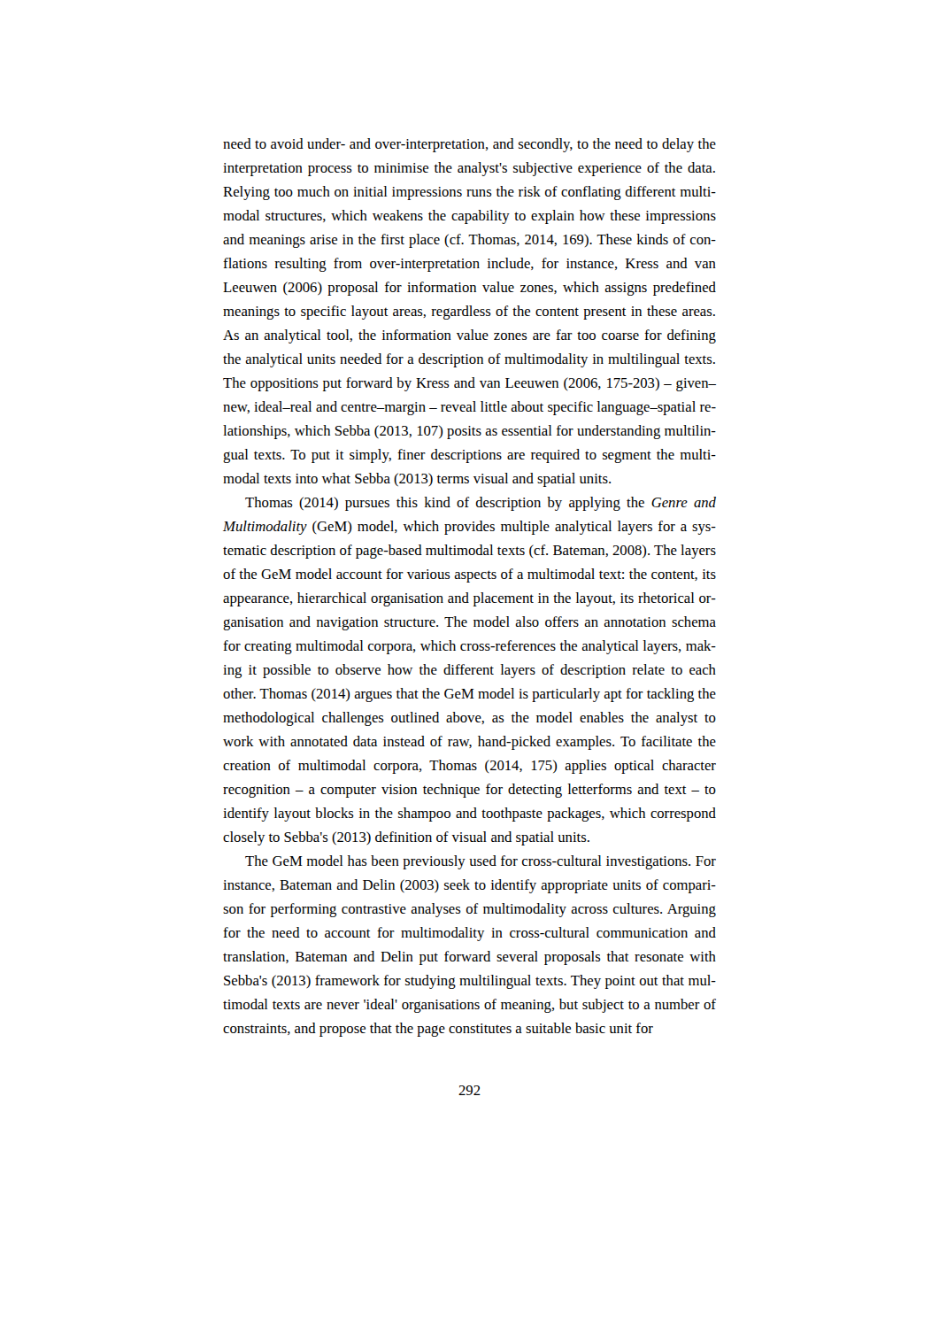need to avoid under- and over-interpretation, and secondly, to the need to delay the interpretation process to minimise the analyst's subjective experience of the data. Relying too much on initial impressions runs the risk of conflating different multimodal structures, which weakens the capability to explain how these impressions and meanings arise in the first place (cf. Thomas, 2014, 169). These kinds of conflations resulting from over-interpretation include, for instance, Kress and van Leeuwen (2006) proposal for information value zones, which assigns predefined meanings to specific layout areas, regardless of the content present in these areas. As an analytical tool, the information value zones are far too coarse for defining the analytical units needed for a description of multimodality in multilingual texts. The oppositions put forward by Kress and van Leeuwen (2006, 175-203) – given–new, ideal–real and centre–margin – reveal little about specific language–spatial relationships, which Sebba (2013, 107) posits as essential for understanding multilingual texts. To put it simply, finer descriptions are required to segment the multimodal texts into what Sebba (2013) terms visual and spatial units.
Thomas (2014) pursues this kind of description by applying the Genre and Multimodality (GeM) model, which provides multiple analytical layers for a systematic description of page-based multimodal texts (cf. Bateman, 2008). The layers of the GeM model account for various aspects of a multimodal text: the content, its appearance, hierarchical organisation and placement in the layout, its rhetorical organisation and navigation structure. The model also offers an annotation schema for creating multimodal corpora, which cross-references the analytical layers, making it possible to observe how the different layers of description relate to each other. Thomas (2014) argues that the GeM model is particularly apt for tackling the methodological challenges outlined above, as the model enables the analyst to work with annotated data instead of raw, hand-picked examples. To facilitate the creation of multimodal corpora, Thomas (2014, 175) applies optical character recognition – a computer vision technique for detecting letterforms and text – to identify layout blocks in the shampoo and toothpaste packages, which correspond closely to Sebba's (2013) definition of visual and spatial units.
The GeM model has been previously used for cross-cultural investigations. For instance, Bateman and Delin (2003) seek to identify appropriate units of comparison for performing contrastive analyses of multimodality across cultures. Arguing for the need to account for multimodality in cross-cultural communication and translation, Bateman and Delin put forward several proposals that resonate with Sebba's (2013) framework for studying multilingual texts. They point out that multimodal texts are never 'ideal' organisations of meaning, but subject to a number of constraints, and propose that the page constitutes a suitable basic unit for
292